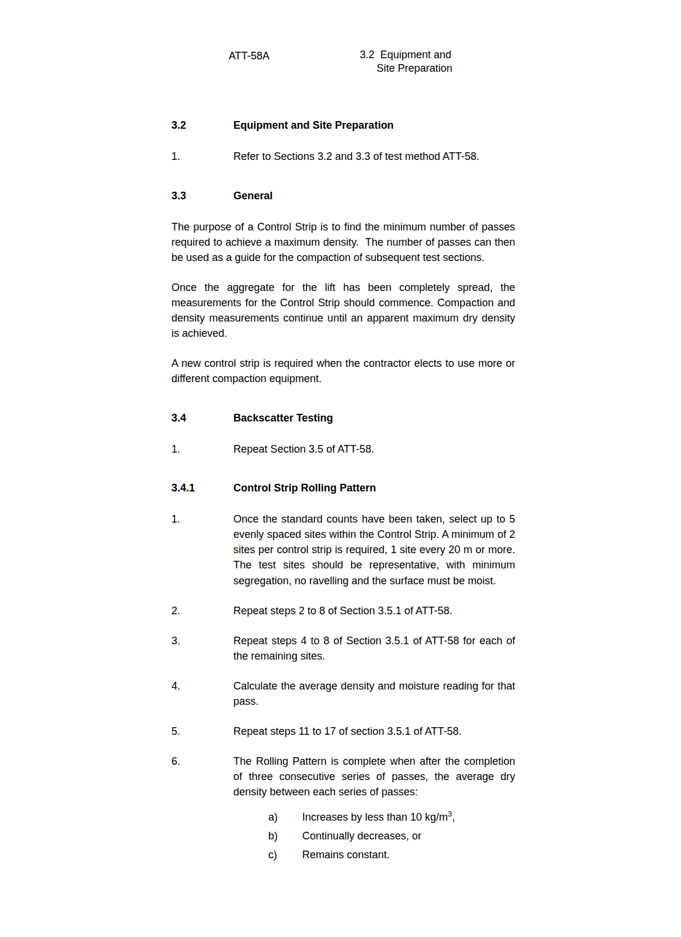ATT-58A
3.2 Equipment and Site Preparation
3.2 Equipment and Site Preparation
1. Refer to Sections 3.2 and 3.3 of test method ATT-58.
3.3 General
The purpose of a Control Strip is to find the minimum number of passes required to achieve a maximum density. The number of passes can then be used as a guide for the compaction of subsequent test sections.
Once the aggregate for the lift has been completely spread, the measurements for the Control Strip should commence. Compaction and density measurements continue until an apparent maximum dry density is achieved.
A new control strip is required when the contractor elects to use more or different compaction equipment.
3.4 Backscatter Testing
1. Repeat Section 3.5 of ATT-58.
3.4.1 Control Strip Rolling Pattern
1. Once the standard counts have been taken, select up to 5 evenly spaced sites within the Control Strip. A minimum of 2 sites per control strip is required, 1 site every 20 m or more. The test sites should be representative, with minimum segregation, no ravelling and the surface must be moist.
2. Repeat steps 2 to 8 of Section 3.5.1 of ATT-58.
3. Repeat steps 4 to 8 of Section 3.5.1 of ATT-58 for each of the remaining sites.
4. Calculate the average density and moisture reading for that pass.
5. Repeat steps 11 to 17 of section 3.5.1 of ATT-58.
6. The Rolling Pattern is complete when after the completion of three consecutive series of passes, the average dry density between each series of passes:
a) Increases by less than 10 kg/m3,
b) Continually decreases, or
c) Remains constant.